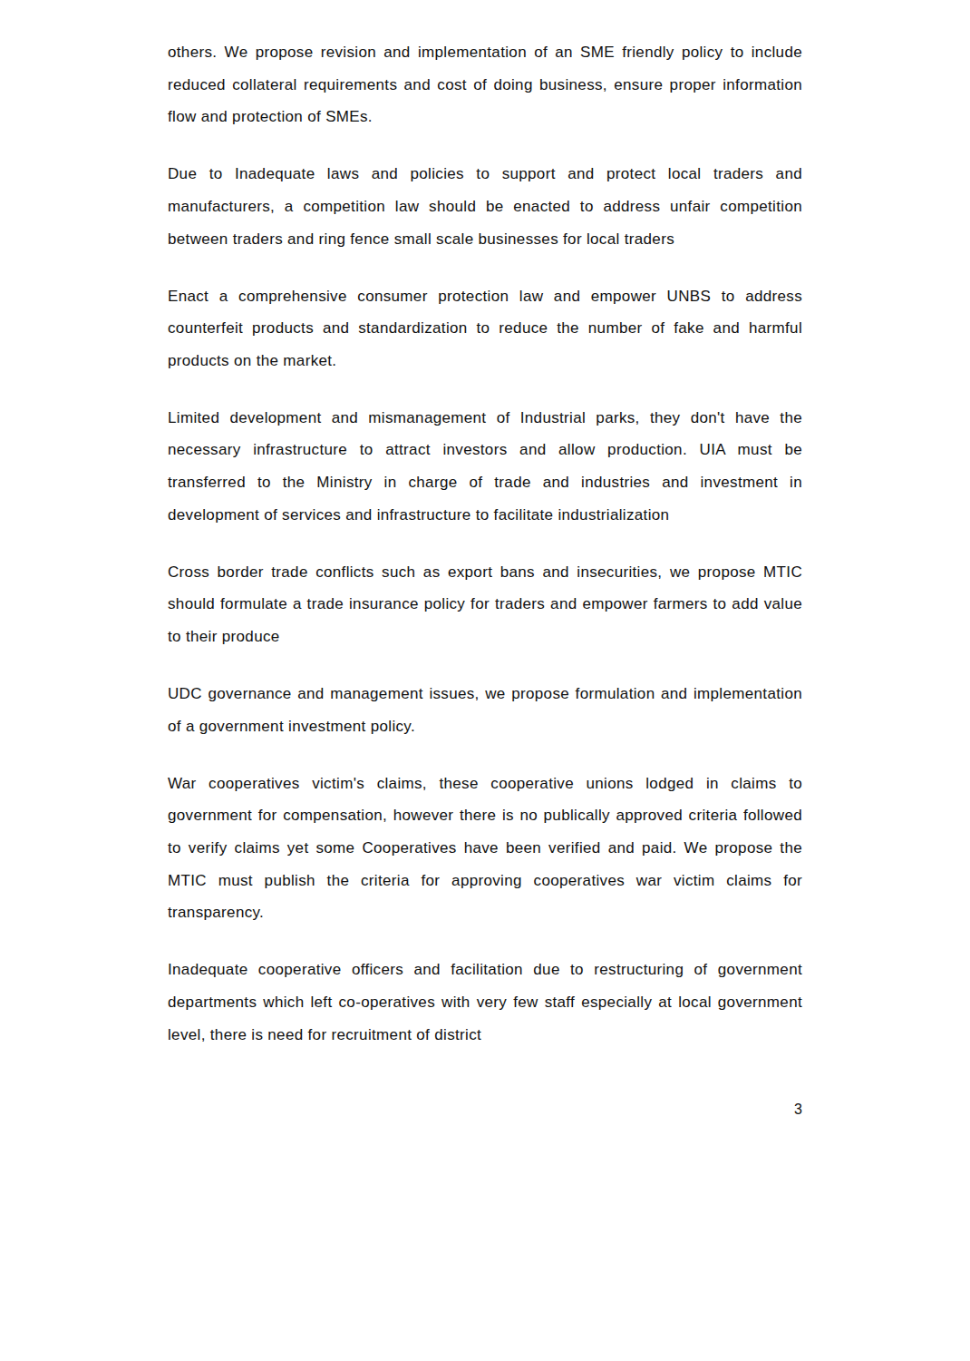others. We propose revision and implementation of an SME friendly policy to include reduced collateral requirements and cost of doing business, ensure proper information flow and protection of SMEs.
Due to Inadequate laws and policies to support and protect local traders and manufacturers, a competition law should be enacted to address unfair competition between traders and ring fence small scale businesses for local traders
Enact a comprehensive consumer protection law and empower UNBS to address counterfeit products and standardization to reduce the number of fake and harmful products on the market.
Limited development and mismanagement of Industrial parks, they don't have the necessary infrastructure to attract investors and allow production. UIA must be transferred to the Ministry in charge of trade and industries and investment in development of services and infrastructure to facilitate industrialization
Cross border trade conflicts such as export bans and insecurities, we propose MTIC should formulate a trade insurance policy for traders and empower farmers to add value to their produce
UDC governance and management issues, we propose formulation and implementation of a government investment policy.
War cooperatives victim's claims, these cooperative unions lodged in claims to government for compensation, however there is no publically approved criteria followed to verify claims yet some Cooperatives have been verified and paid. We propose the MTIC must publish the criteria for approving cooperatives war victim claims for transparency.
Inadequate cooperative officers and facilitation due to restructuring of government departments which left co-operatives with very few staff especially at local government level, there is need for recruitment of district
3